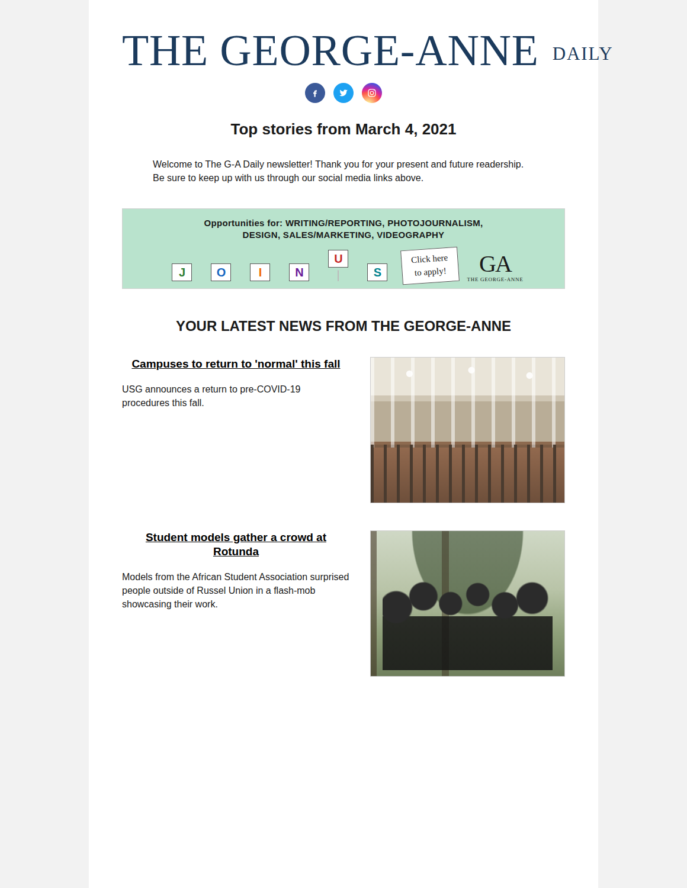THE GEORGE-ANNE DAILY
Top stories from March 4, 2021
Welcome to The G-A Daily newsletter! Thank you for your present and future readership. Be sure to keep up with us through our social media links above.
Opportunities for: WRITING/REPORTING, PHOTOJOURNALISM,
DESIGN, SALES/MARKETING, VIDEOGRAPHY
J
O
I
N
U
S
Click here
to apply!
GA THE GEORGE-ANNE
YOUR LATEST NEWS FROM THE GEORGE-ANNE
Campuses to return to 'normal' this fall
USG announces a return to pre-COVID-19 procedures this fall.
Student models gather a crowd at Rotunda
Models from the African Student Association surprised people outside of Russel Union in a flash-mob showcasing their work.